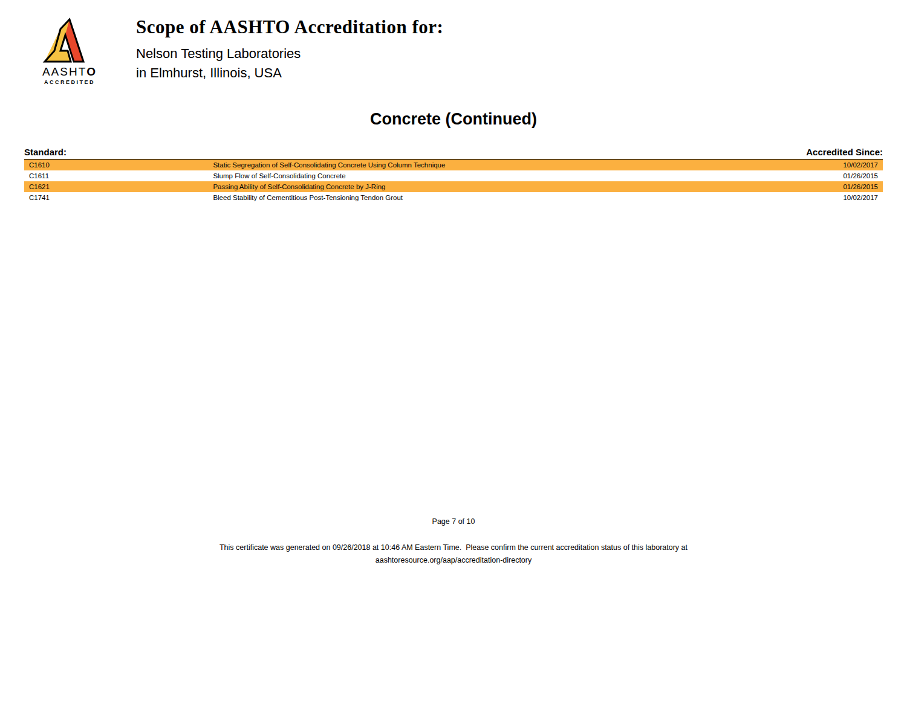AASHTO
ACCREDITED
Scope of AASHTO Accreditation for:
Nelson Testing Laboratories
in Elmhurst, Illinois, USA
Concrete (Continued)
| Standard: | | Accredited Since: |
| --- | --- | --- |
| C1610 | Static Segregation of Self-Consolidating Concrete Using Column Technique | 10/02/2017 |
| C1611 | Slump Flow of Self-Consolidating Concrete | 01/26/2015 |
| C1621 | Passing Ability of Self-Consolidating Concrete by J-Ring | 01/26/2015 |
| C1741 | Bleed Stability of Cementitious Post-Tensioning Tendon Grout | 10/02/2017 |
Page 7 of 10
This certificate was generated on 09/26/2018 at 10:46 AM Eastern Time. Please confirm the current accreditation status of this laboratory at
aashtoresource.org/aap/accreditation-directory